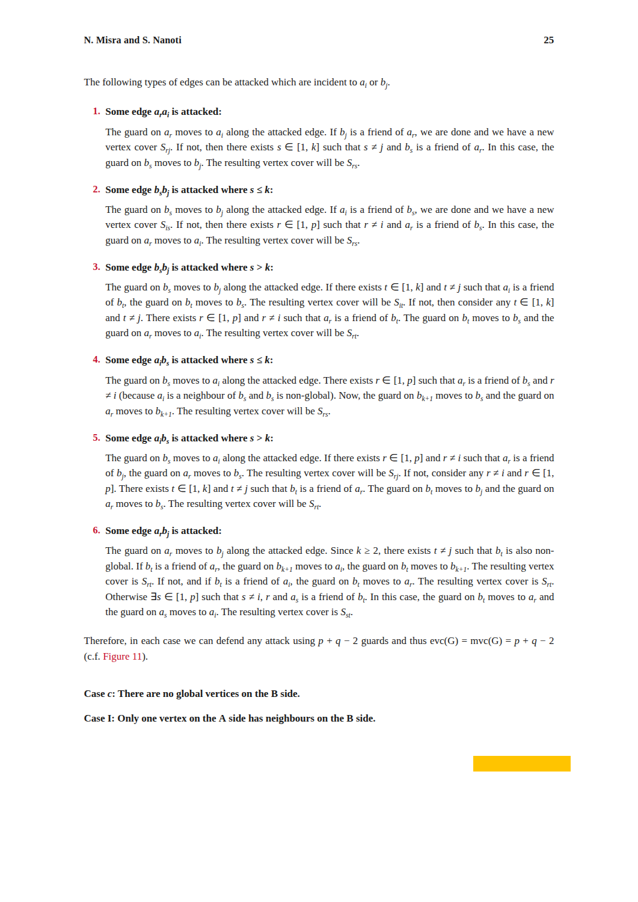N. Misra and S. Nanoti 25
The following types of edges can be attacked which are incident to ai or bj.
Some edge arai is attacked:
The guard on ar moves to ai along the attacked edge. If bj is a friend of ar, we are done and we have a new vertex cover Srj. If not, then there exists s ∈ [1, k] such that s ≠ j and bs is a friend of ar. In this case, the guard on bs moves to bj. The resulting vertex cover will be Srs.
Some edge bsbj is attacked where s ≤ k:
The guard on bs moves to bj along the attacked edge. If ai is a friend of bs, we are done and we have a new vertex cover Sis. If not, then there exists r ∈ [1, p] such that r ≠ i and ar is a friend of bs. In this case, the guard on ar moves to ai. The resulting vertex cover will be Srs.
Some edge bsbj is attacked where s > k:
The guard on bs moves to bj along the attacked edge. If there exists t ∈ [1, k] and t ≠ j such that ai is a friend of bt, the guard on bt moves to bs. The resulting vertex cover will be Sit. If not, then consider any t ∈ [1, k] and t ≠ j. There exists r ∈ [1, p] and r ≠ i such that ar is a friend of bt. The guard on bt moves to bs and the guard on ar moves to ai. The resulting vertex cover will be Srt.
Some edge aibs is attacked where s ≤ k:
The guard on bs moves to ai along the attacked edge. There exists r ∈ [1, p] such that ar is a friend of bs and r ≠ i (because ai is a neighbour of bs and bs is non-global). Now, the guard on bk+1 moves to bs and the guard on ar moves to bk+1. The resulting vertex cover will be Srs.
Some edge aibs is attacked where s > k:
The guard on bs moves to ai along the attacked edge. If there exists r ∈ [1, p] and r ≠ i such that ar is a friend of bj, the guard on ar moves to bs. The resulting vertex cover will be Srj. If not, consider any r ≠ i and r ∈ [1, p]. There exists t ∈ [1, k] and t ≠ j such that bt is a friend of ar. The guard on bt moves to bj and the guard on ar moves to bs. The resulting vertex cover will be Srt.
Some edge arbj is attacked:
The guard on ar moves to bj along the attacked edge. Since k ≥ 2, there exists t ≠ j such that bt is also non-global. If bt is a friend of ar, the guard on bk+1 moves to ai, the guard on bt moves to bk+1. The resulting vertex cover is Srt. If not, and if bt is a friend of ai, the guard on bt moves to ar. The resulting vertex cover is Srt. Otherwise ∃s ∈ [1, p] such that s ≠ i, r and as is a friend of bt. In this case, the guard on bt moves to ar and the guard on as moves to ai. The resulting vertex cover is Sst.
Therefore, in each case we can defend any attack using p + q − 2 guards and thus evc(G) = mvc(G) = p + q − 2 (c.f. Figure 11).
Case c: There are no global vertices on the B side.
Case I: Only one vertex on the A side has neighbours on the B side.